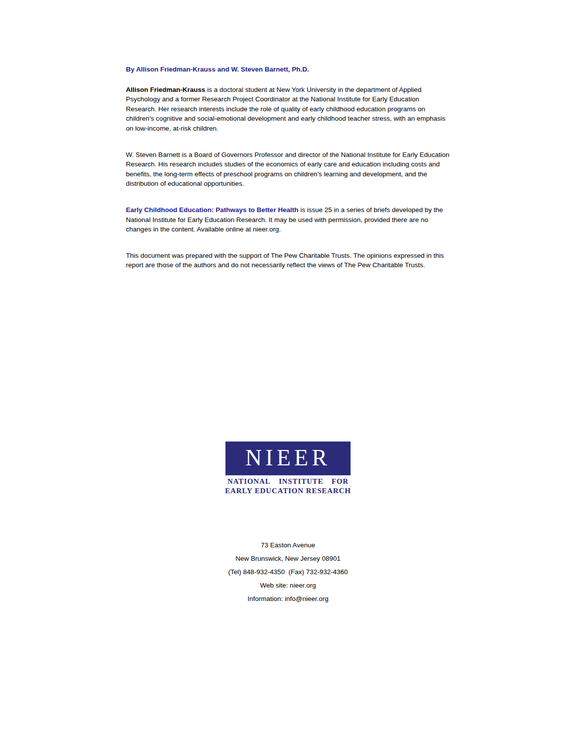By Allison Friedman-Krauss and W. Steven Barnett, Ph.D.
Allison Friedman-Krauss is a doctoral student at New York University in the department of Applied Psychology and a former Research Project Coordinator at the National Institute for Early Education Research. Her research interests include the role of quality of early childhood education programs on children's cognitive and social-emotional development and early childhood teacher stress, with an emphasis on low-income, at-risk children.
W. Steven Barnett is a Board of Governors Professor and director of the National Institute for Early Education Research. His research includes studies of the economics of early care and education including costs and benefits, the long-term effects of preschool programs on children’s learning and development, and the distribution of educational opportunities.
Early Childhood Education: Pathways to Better Health is issue 25 in a series of briefs developed by the National Institute for Early Education Research. It may be used with permission, provided there are no changes in the content. Available online at nieer.org.
This document was prepared with the support of The Pew Charitable Trusts. The opinions expressed in this report are those of the authors and do not necessarily reflect the views of The Pew Charitable Trusts.
NIEER
NATIONAL INSTITUTE FOR
EARLY EDUCATION RESEARCH
73 Easton Avenue
New Brunswick, New Jersey 08901
(Tel) 848-932-4350 (Fax) 732-932-4360
Web site: nieer.org
Information: info@nieer.org